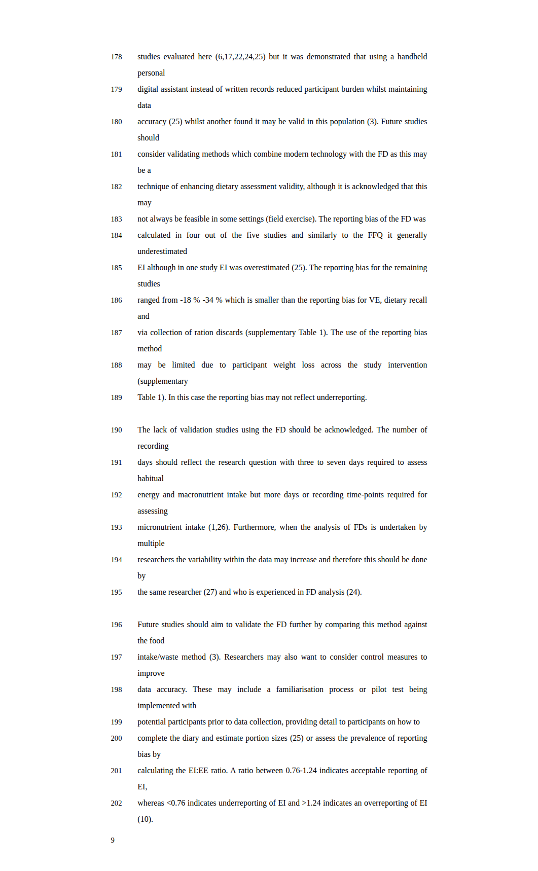178 studies evaluated here (6,17,22,24,25) but it was demonstrated that using a handheld personal
179 digital assistant instead of written records reduced participant burden whilst maintaining data
180 accuracy (25) whilst another found it may be valid in this population (3). Future studies should
181 consider validating methods which combine modern technology with the FD as this may be a
182 technique of enhancing dietary assessment validity, although it is acknowledged that this may
183 not always be feasible in some settings (field exercise). The reporting bias of the FD was
184 calculated in four out of the five studies and similarly to the FFQ it generally underestimated
185 EI although in one study EI was overestimated (25). The reporting bias for the remaining studies
186 ranged from -18 % -34 % which is smaller than the reporting bias for VE, dietary recall and
187 via collection of ration discards (supplementary Table 1). The use of the reporting bias method
188 may be limited due to participant weight loss across the study intervention (supplementary
189 Table 1). In this case the reporting bias may not reflect underreporting.
190 The lack of validation studies using the FD should be acknowledged. The number of recording
191 days should reflect the research question with three to seven days required to assess habitual
192 energy and macronutrient intake but more days or recording time-points required for assessing
193 micronutrient intake (1,26). Furthermore, when the analysis of FDs is undertaken by multiple
194 researchers the variability within the data may increase and therefore this should be done by
195 the same researcher (27) and who is experienced in FD analysis (24).
196 Future studies should aim to validate the FD further by comparing this method against the food
197 intake/waste method (3). Researchers may also want to consider control measures to improve
198 data accuracy. These may include a familiarisation process or pilot test being implemented with
199 potential participants prior to data collection, providing detail to participants on how to
200 complete the diary and estimate portion sizes (25) or assess the prevalence of reporting bias by
201 calculating the EI:EE ratio. A ratio between 0.76-1.24 indicates acceptable reporting of EI,
202 whereas <0.76 indicates underreporting of EI and >1.24 indicates an overreporting of EI (10).
9